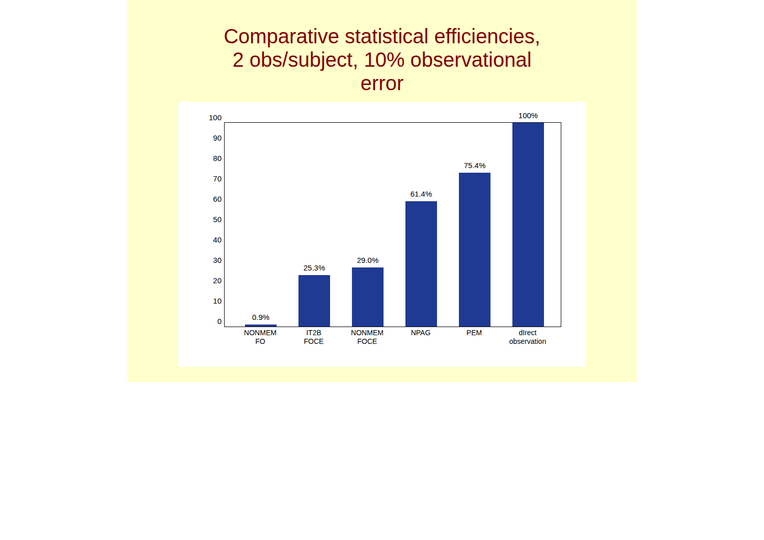Comparative statistical efficiencies,
2 obs/subject, 10% observational
error
100 90 80 70 60 50 40 30 20 10 0
0.9%
25.3%
29.0%
61.4%
75.4%
100%
NONMEM
FO
IT2B
FOCE
NONMEM
FOCE
NPAG
PEM
dIrect
observation